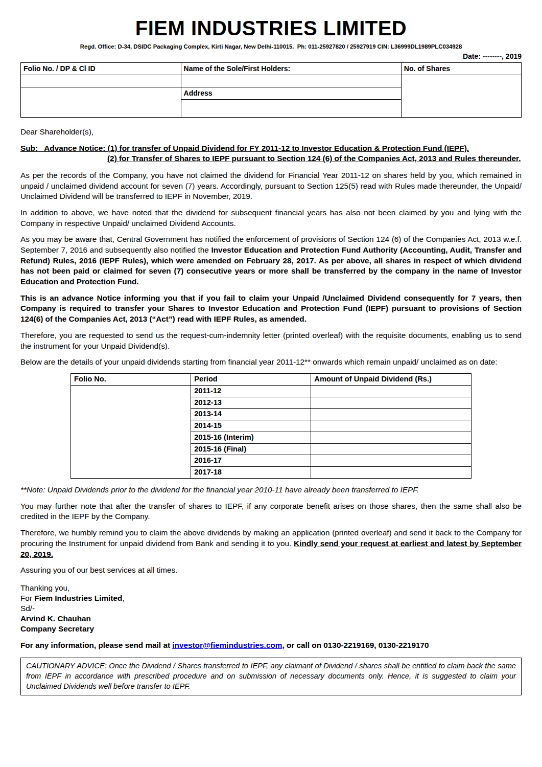FIEM INDUSTRIES LIMITED
Regd. Office: D-34, DSIDC Packaging Complex, Kirti Nagar, New Delhi-110015. Ph: 011-25927820 / 25927919 CIN: L36999DL1989PLC034928
Date: --------, 2019
| Folio No. / DP & Cl ID | Name of the Sole/First Holders: | No. of Shares |
| | Address |
Dear Shareholder(s),
Sub: Advance Notice: (1) for transfer of Unpaid Dividend for FY 2011-12 to Investor Education & Protection Fund (IEPF).
(2) for Transfer of Shares to IEPF pursuant to Section 124 (6) of the Companies Act, 2013 and Rules thereunder.
As per the records of the Company, you have not claimed the dividend for Financial Year 2011-12 on shares held by you, which remained in unpaid / unclaimed dividend account for seven (7) years. Accordingly, pursuant to Section 125(5) read with Rules made thereunder, the Unpaid/ Unclaimed Dividend will be transferred to IEPF in November, 2019.
In addition to above, we have noted that the dividend for subsequent financial years has also not been claimed by you and lying with the Company in respective Unpaid/ unclaimed Dividend Accounts.
As you may be aware that, Central Government has notified the enforcement of provisions of Section 124 (6) of the Companies Act, 2013 w.e.f. September 7, 2016 and subsequently also notified the Investor Education and Protection Fund Authority (Accounting, Audit, Transfer and Refund) Rules, 2016 (IEPF Rules), which were amended on February 28, 2017. As per above, all shares in respect of which dividend has not been paid or claimed for seven (7) consecutive years or more shall be transferred by the company in the name of Investor Education and Protection Fund.
This is an advance Notice informing you that if you fail to claim your Unpaid /Unclaimed Dividend consequently for 7 years, then Company is required to transfer your Shares to Investor Education and Protection Fund (IEPF) pursuant to provisions of Section 124(6) of the Companies Act, 2013 (“Act”) read with IEPF Rules, as amended.
Therefore, you are requested to send us the request-cum-indemnity letter (printed overleaf) with the requisite documents, enabling us to send the instrument for your Unpaid Dividend(s).
Below are the details of your unpaid dividends starting from financial year 2011-12** onwards which remain unpaid/ unclaimed as on date:
| Folio No. | Period | Amount of Unpaid Dividend (Rs.) |
| --- | --- | --- |
| | 2011-12 | |
| 2012-13 | |
| 2013-14 | |
| 2014-15 | |
| 2015-16 (Interim) | |
| 2015-16 (Final) | |
| 2016-17 | |
| 2017-18 | |
**Note: Unpaid Dividends prior to the dividend for the financial year 2010-11 have already been transferred to IEPF.
You may further note that after the transfer of shares to IEPF, if any corporate benefit arises on those shares, then the same shall also be credited in the IEPF by the Company.
Therefore, we humbly remind you to claim the above dividends by making an application (printed overleaf) and send it back to the Company for procuring the Instrument for unpaid dividend from Bank and sending it to you. Kindly send your request at earliest and latest by September 20, 2019.
Assuring you of our best services at all times.
Thanking you,
For Fiem Industries Limited,
Sd/-
Arvind K. Chauhan
Company Secretary
For any information, please send mail at investor@fiemindustries.com, or call on 0130-2219169, 0130-2219170
CAUTIONARY ADVICE: Once the Dividend / Shares transferred to IEPF, any claimant of Dividend / shares shall be entitled to claim back the same from IEPF in accordance with prescribed procedure and on submission of necessary documents only. Hence, it is suggested to claim your Unclaimed Dividends well before transfer to IEPF.